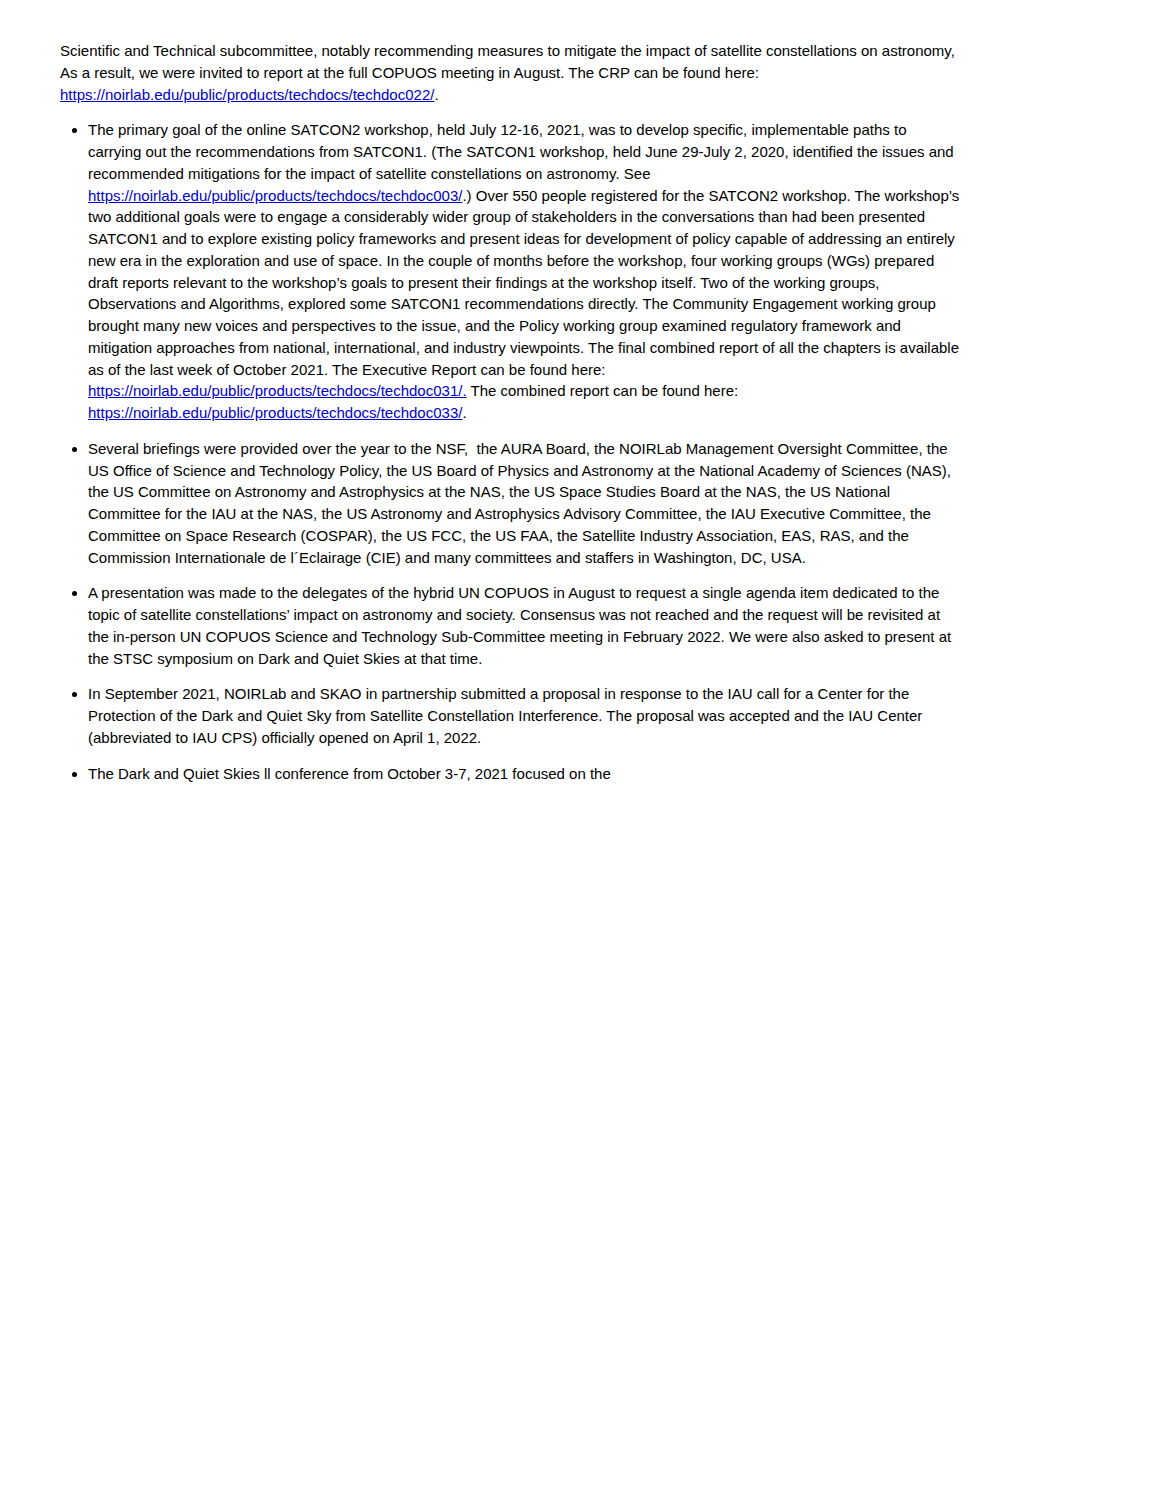Scientific and Technical subcommittee, notably recommending measures to mitigate the impact of satellite constellations on astronomy, As a result, we were invited to report at the full COPUOS meeting in August. The CRP can be found here: https://noirlab.edu/public/products/techdocs/techdoc022/.
The primary goal of the online SATCON2 workshop, held July 12-16, 2021, was to develop specific, implementable paths to carrying out the recommendations from SATCON1. (The SATCON1 workshop, held June 29-July 2, 2020, identified the issues and recommended mitigations for the impact of satellite constellations on astronomy. See https://noirlab.edu/public/products/techdocs/techdoc003/.) Over 550 people registered for the SATCON2 workshop. The workshop’s two additional goals were to engage a considerably wider group of stakeholders in the conversations than had been presented SATCON1 and to explore existing policy frameworks and present ideas for development of policy capable of addressing an entirely new era in the exploration and use of space. In the couple of months before the workshop, four working groups (WGs) prepared draft reports relevant to the workshop’s goals to present their findings at the workshop itself. Two of the working groups, Observations and Algorithms, explored some SATCON1 recommendations directly. The Community Engagement working group brought many new voices and perspectives to the issue, and the Policy working group examined regulatory framework and mitigation approaches from national, international, and industry viewpoints. The final combined report of all the chapters is available as of the last week of October 2021. The Executive Report can be found here: https://noirlab.edu/public/products/techdocs/techdoc031/. The combined report can be found here: https://noirlab.edu/public/products/techdocs/techdoc033/.
Several briefings were provided over the year to the NSF, the AURA Board, the NOIRLab Management Oversight Committee, the US Office of Science and Technology Policy, the US Board of Physics and Astronomy at the National Academy of Sciences (NAS), the US Committee on Astronomy and Astrophysics at the NAS, the US Space Studies Board at the NAS, the US National Committee for the IAU at the NAS, the US Astronomy and Astrophysics Advisory Committee, the IAU Executive Committee, the Committee on Space Research (COSPAR), the US FCC, the US FAA, the Satellite Industry Association, EAS, RAS, and the Commission Internationale de l´Eclairage (CIE) and many committees and staffers in Washington, DC, USA.
A presentation was made to the delegates of the hybrid UN COPUOS in August to request a single agenda item dedicated to the topic of satellite constellations’ impact on astronomy and society. Consensus was not reached and the request will be revisited at the in-person UN COPUOS Science and Technology Sub-Committee meeting in February 2022. We were also asked to present at the STSC symposium on Dark and Quiet Skies at that time.
In September 2021, NOIRLab and SKAO in partnership submitted a proposal in response to the IAU call for a Center for the Protection of the Dark and Quiet Sky from Satellite Constellation Interference. The proposal was accepted and the IAU Center (abbreviated to IAU CPS) officially opened on April 1, 2022.
The Dark and Quiet Skies ll conference from October 3-7, 2021 focused on the